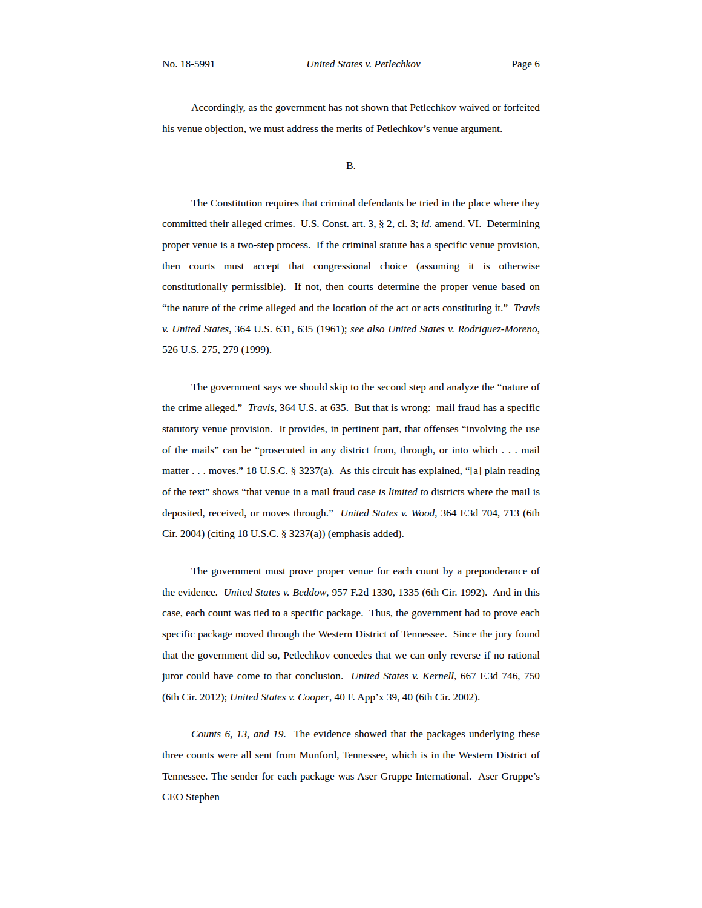No. 18-5991 United States v. Petlechkov Page 6
Accordingly, as the government has not shown that Petlechkov waived or forfeited his venue objection, we must address the merits of Petlechkov’s venue argument.
B.
The Constitution requires that criminal defendants be tried in the place where they committed their alleged crimes. U.S. Const. art. 3, § 2, cl. 3; id. amend. VI. Determining proper venue is a two-step process. If the criminal statute has a specific venue provision, then courts must accept that congressional choice (assuming it is otherwise constitutionally permissible). If not, then courts determine the proper venue based on “the nature of the crime alleged and the location of the act or acts constituting it.” Travis v. United States, 364 U.S. 631, 635 (1961); see also United States v. Rodriguez-Moreno, 526 U.S. 275, 279 (1999).
The government says we should skip to the second step and analyze the “nature of the crime alleged.” Travis, 364 U.S. at 635. But that is wrong: mail fraud has a specific statutory venue provision. It provides, in pertinent part, that offenses “involving the use of the mails” can be “prosecuted in any district from, through, or into which . . . mail matter . . . moves.” 18 U.S.C. § 3237(a). As this circuit has explained, “[a] plain reading of the text” shows “that venue in a mail fraud case is limited to districts where the mail is deposited, received, or moves through.” United States v. Wood, 364 F.3d 704, 713 (6th Cir. 2004) (citing 18 U.S.C. § 3237(a)) (emphasis added).
The government must prove proper venue for each count by a preponderance of the evidence. United States v. Beddow, 957 F.2d 1330, 1335 (6th Cir. 1992). And in this case, each count was tied to a specific package. Thus, the government had to prove each specific package moved through the Western District of Tennessee. Since the jury found that the government did so, Petlechkov concedes that we can only reverse if no rational juror could have come to that conclusion. United States v. Kernell, 667 F.3d 746, 750 (6th Cir. 2012); United States v. Cooper, 40 F. App’x 39, 40 (6th Cir. 2002).
Counts 6, 13, and 19. The evidence showed that the packages underlying these three counts were all sent from Munford, Tennessee, which is in the Western District of Tennessee. The sender for each package was Aser Gruppe International. Aser Gruppe’s CEO Stephen